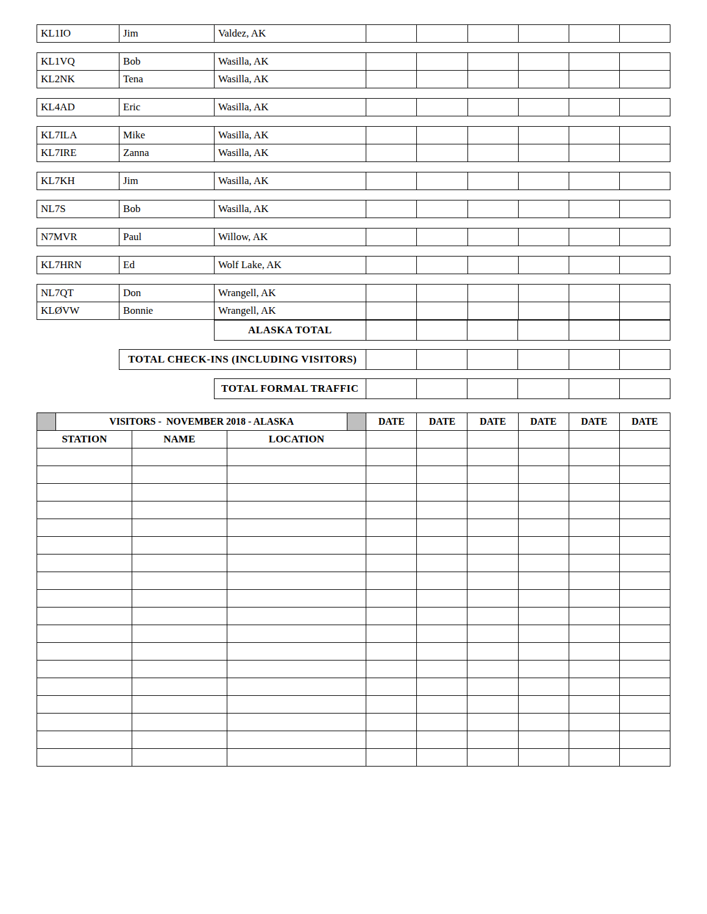| KL1IO | Jim | Valdez, AK | | | | | | |
| KL1VQ | Bob | Wasilla, AK | | | | | | |
| KL2NK | Tena | Wasilla, AK | | | | | | |
| KL4AD | Eric | Wasilla, AK | | | | | | |
| KL7ILA | Mike | Wasilla, AK | | | | | | |
| KL7IRE | Zanna | Wasilla, AK | | | | | | |
| KL7KH | Jim | Wasilla, AK | | | | | | |
| NL7S | Bob | Wasilla, AK | | | | | | |
| N7MVR | Paul | Willow, AK | | | | | | |
| KL7HRN | Ed | Wolf Lake, AK | | | | | | |
| NL7QT | Don | Wrangell, AK | | | | | | |
| KLØVW | Bonnie | Wrangell, AK | | | | | | |
| | ALASKA TOTAL | | | | | | |
| | TOTAL CHECK-INS (INCLUDING VISITORS) | | | | | | |
| | TOTAL FORMAL TRAFFIC | | | | | | |
| | VISITORS - NOVEMBER 2018 - ALASKA | | DATE | DATE | DATE | DATE | DATE | DATE |
| STATION | NAME | LOCATION | | | | | | |